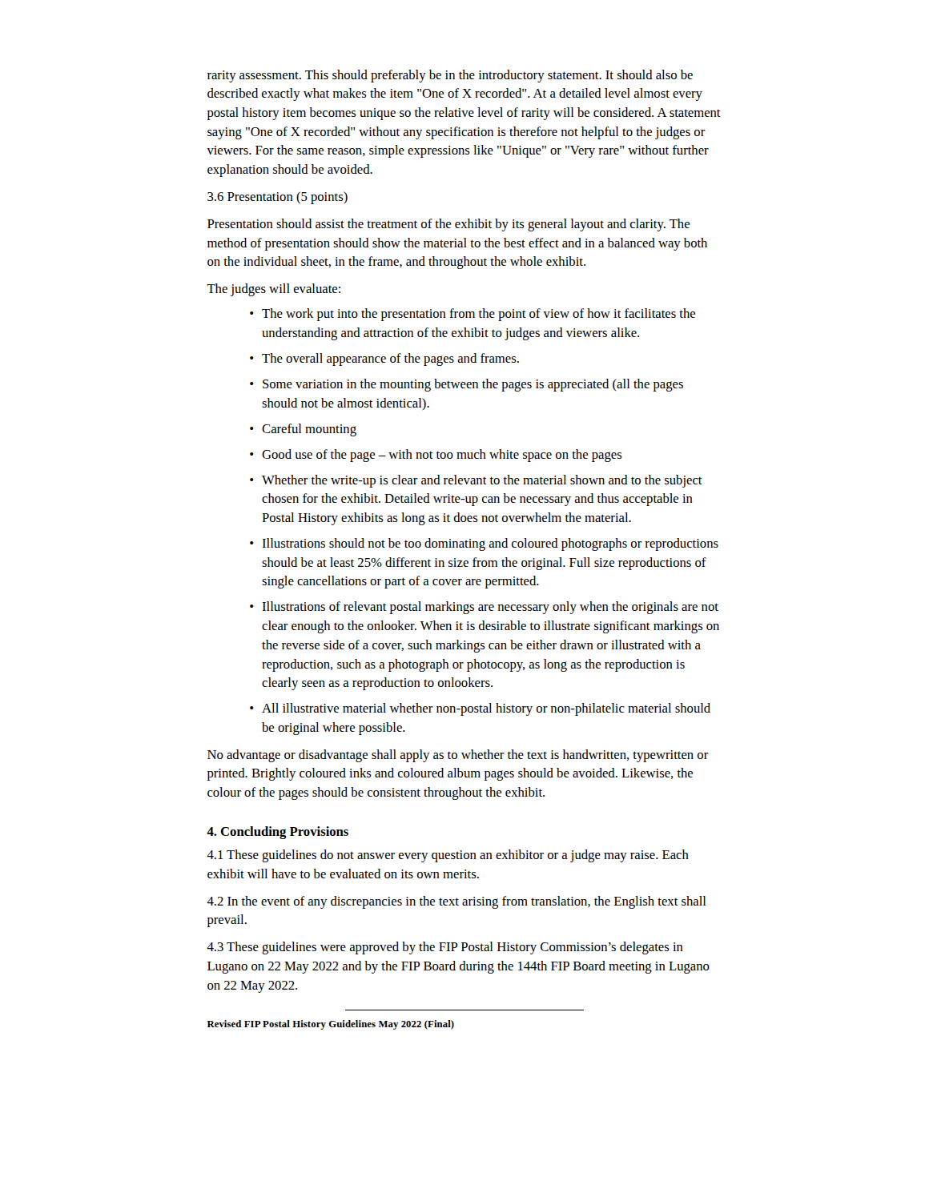rarity assessment. This should preferably be in the introductory statement. It should also be described exactly what makes the item "One of X recorded". At a detailed level almost every postal history item becomes unique so the relative level of rarity will be considered. A statement saying "One of X recorded" without any specification is therefore not helpful to the judges or viewers. For the same reason, simple expressions like "Unique" or "Very rare" without further explanation should be avoided.
3.6 Presentation (5 points)
Presentation should assist the treatment of the exhibit by its general layout and clarity. The method of presentation should show the material to the best effect and in a balanced way both on the individual sheet, in the frame, and throughout the whole exhibit.
The judges will evaluate:
The work put into the presentation from the point of view of how it facilitates the understanding and attraction of the exhibit to judges and viewers alike.
The overall appearance of the pages and frames.
Some variation in the mounting between the pages is appreciated (all the pages should not be almost identical).
Careful mounting
Good use of the page – with not too much white space on the pages
Whether the write-up is clear and relevant to the material shown and to the subject chosen for the exhibit. Detailed write-up can be necessary and thus acceptable in Postal History exhibits as long as it does not overwhelm the material.
Illustrations should not be too dominating and coloured photographs or reproductions should be at least 25% different in size from the original. Full size reproductions of single cancellations or part of a cover are permitted.
Illustrations of relevant postal markings are necessary only when the originals are not clear enough to the onlooker. When it is desirable to illustrate significant markings on the reverse side of a cover, such markings can be either drawn or illustrated with a reproduction, such as a photograph or photocopy, as long as the reproduction is clearly seen as a reproduction to onlookers.
All illustrative material whether non-postal history or non-philatelic material should be original where possible.
No advantage or disadvantage shall apply as to whether the text is handwritten, typewritten or printed. Brightly coloured inks and coloured album pages should be avoided. Likewise, the colour of the pages should be consistent throughout the exhibit.
4. Concluding Provisions
4.1 These guidelines do not answer every question an exhibitor or a judge may raise. Each exhibit will have to be evaluated on its own merits.
4.2 In the event of any discrepancies in the text arising from translation, the English text shall prevail.
4.3 These guidelines were approved by the FIP Postal History Commission’s delegates in Lugano on 22 May 2022 and by the FIP Board during the 144th FIP Board meeting in Lugano on 22 May 2022.
Revised FIP Postal History Guidelines May 2022 (Final)